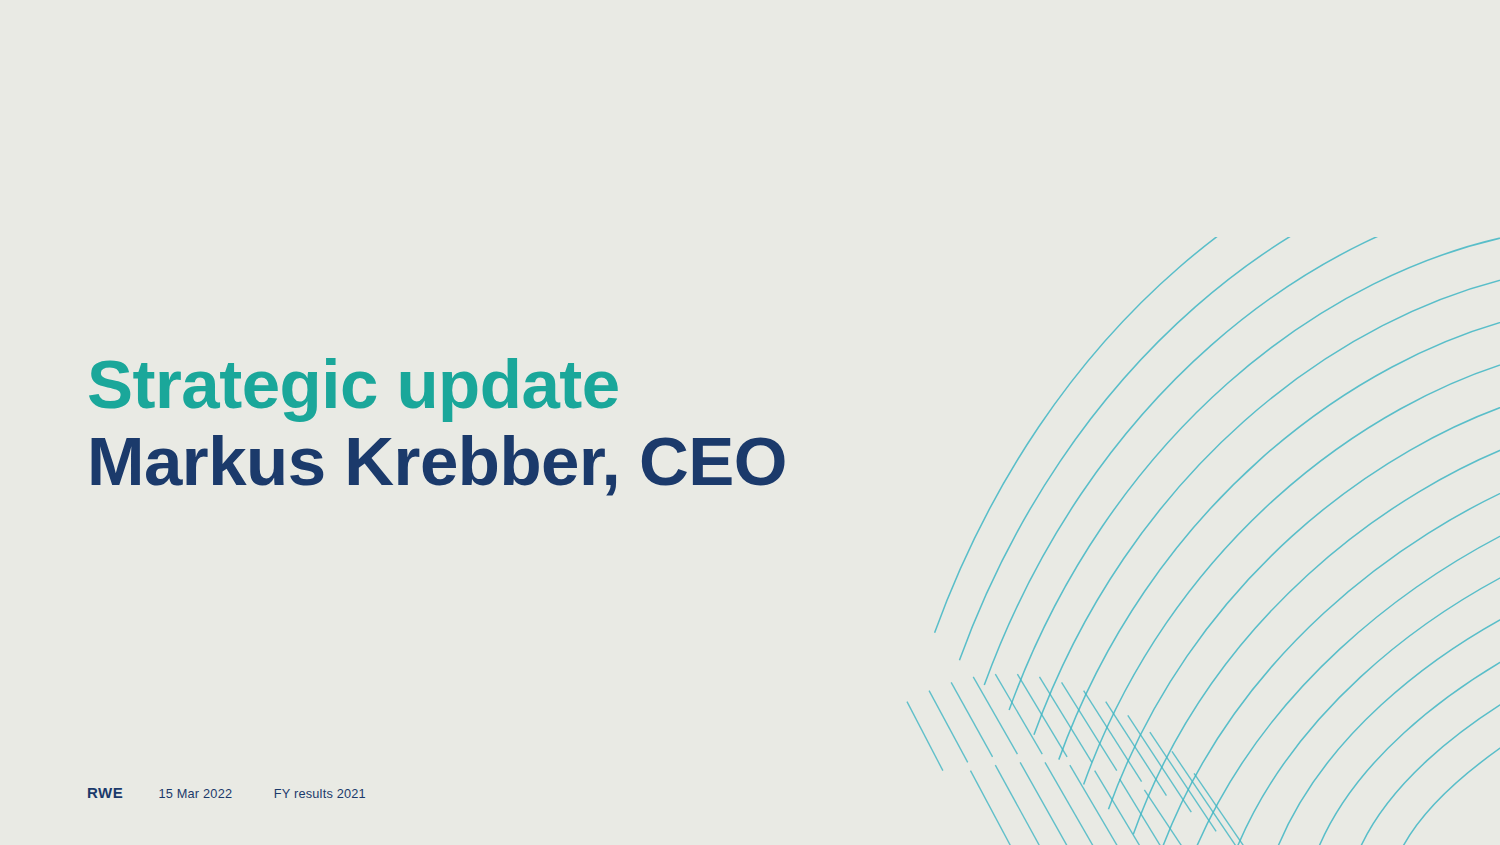Strategic update Markus Krebber, CEO
RWE 15 Mar 2022 FY results 2021